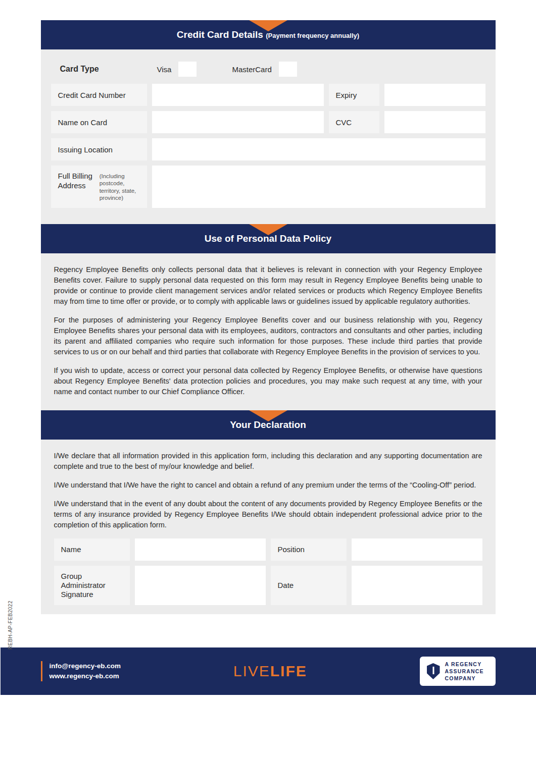REBH-AP-FEB2022
Credit Card Details (Payment frequency annually)
Card Type
Visa
MasterCard
Credit Card Number
Expiry
Name on Card
CVC
Issuing Location
Full Billing Address (Including postcode,
territory, state, province)
Use of Personal Data Policy
Regency Employee Benefits only collects personal data that it believes is relevant in connection with your Regency Employee Benefits cover. Failure to supply personal data requested on this form may result in Regency Employee Benefits being unable to provide or continue to provide client management services and/or related services or products which Regency Employee Benefits may from time to time offer or provide, or to comply with applicable laws or guidelines issued by applicable regulatory authorities.
For the purposes of administering your Regency Employee Benefits cover and our business relationship with you, Regency Employee Benefits shares your personal data with its employees, auditors, contractors and consultants and other parties, including its parent and affiliated companies who require such information for those purposes. These include third parties that provide services to us or on our behalf and third parties that collaborate with Regency Employee Benefits in the provision of services to you.
If you wish to update, access or correct your personal data collected by Regency Employee Benefits, or otherwise have questions about Regency Employee Benefits' data protection policies and procedures, you may make such request at any time, with your name and contact number to our Chief Compliance Officer.
Your Declaration
I/We declare that all information provided in this application form, including this declaration and any supporting documentation are complete and true to the best of my/our knowledge and belief.
I/We understand that I/We have the right to cancel and obtain a refund of any premium under the terms of the “Cooling-Off” period.
I/We understand that in the event of any doubt about the content of any documents provided by Regency Employee Benefits or the terms of any insurance provided by Regency Employee Benefits I/We should obtain independent professional advice prior to the completion of this application form.
Name
Position
Group
Administrator
Signature
Date
info@regency-eb.com
www.regency-eb.com
LIVE LIFE
A REGENCY
ASSURANCE
COMPANY